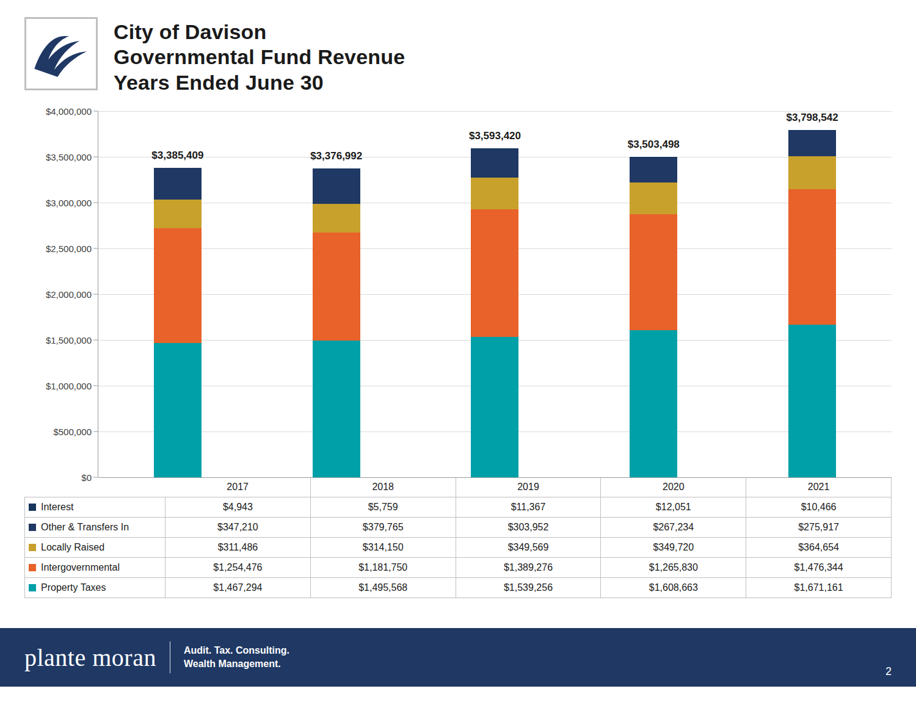City of Davison
Governmental Fund Revenue
Years Ended June 30
$4,000,000
$3,500,000
$3,000,000
$2,500,000
$2,000,000
$1,500,000
$1,000,000
$500,000
$0
$3,385,409
$3,376,992
$3,593,420
$3,503,498
$3,798,542
| | 2017 | 2018 | 2019 | 2020 | 2021 |
| --- | --- | --- | --- | --- | --- |
| Interest | $4,943 | $5,759 | $11,367 | $12,051 | $10,466 |
| Other & Transfers In | $347,210 | $379,765 | $303,952 | $267,234 | $275,917 |
| Locally Raised | $311,486 | $314,150 | $349,569 | $349,720 | $364,654 |
| Intergovernmental | $1,254,476 | $1,181,750 | $1,389,276 | $1,265,830 | $1,476,344 |
| Property Taxes | $1,467,294 | $1,495,568 | $1,539,256 | $1,608,663 | $1,671,161 |
plante moran Audit. Tax. Consulting.
Wealth Management. 2